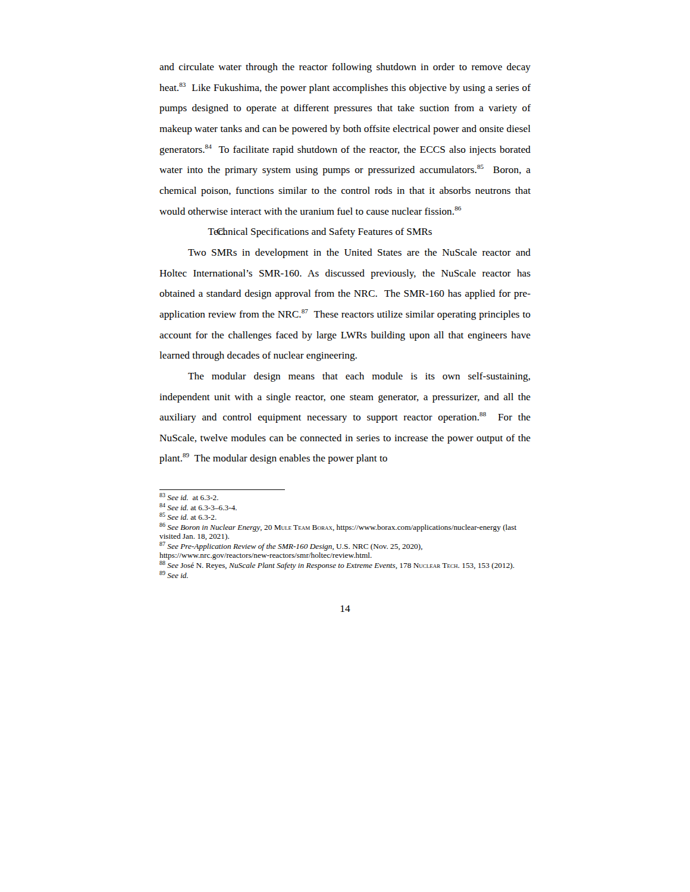and circulate water through the reactor following shutdown in order to remove decay heat.83 Like Fukushima, the power plant accomplishes this objective by using a series of pumps designed to operate at different pressures that take suction from a variety of makeup water tanks and can be powered by both offsite electrical power and onsite diesel generators.84 To facilitate rapid shutdown of the reactor, the ECCS also injects borated water into the primary system using pumps or pressurized accumulators.85 Boron, a chemical poison, functions similar to the control rods in that it absorbs neutrons that would otherwise interact with the uranium fuel to cause nuclear fission.86
C. Technical Specifications and Safety Features of SMRs
Two SMRs in development in the United States are the NuScale reactor and Holtec International’s SMR-160. As discussed previously, the NuScale reactor has obtained a standard design approval from the NRC. The SMR-160 has applied for pre-application review from the NRC.87 These reactors utilize similar operating principles to account for the challenges faced by large LWRs building upon all that engineers have learned through decades of nuclear engineering.
The modular design means that each module is its own self-sustaining, independent unit with a single reactor, one steam generator, a pressurizer, and all the auxiliary and control equipment necessary to support reactor operation.88 For the NuScale, twelve modules can be connected in series to increase the power output of the plant.89 The modular design enables the power plant to
83 See id. at 6.3-2.
84 See id. at 6.3-3–6.3-4.
85 See id. at 6.3-2.
86 See Boron in Nuclear Energy, 20 Mule Team Borax, https://www.borax.com/applications/nuclear-energy (last visited Jan. 18, 2021).
87 See Pre-Application Review of the SMR-160 Design, U.S. NRC (Nov. 25, 2020), https://www.nrc.gov/reactors/new-reactors/smr/holtec/review.html.
88 See José N. Reyes, NuScale Plant Safety in Response to Extreme Events, 178 Nuclear Tech. 153, 153 (2012).
89 See id.
14